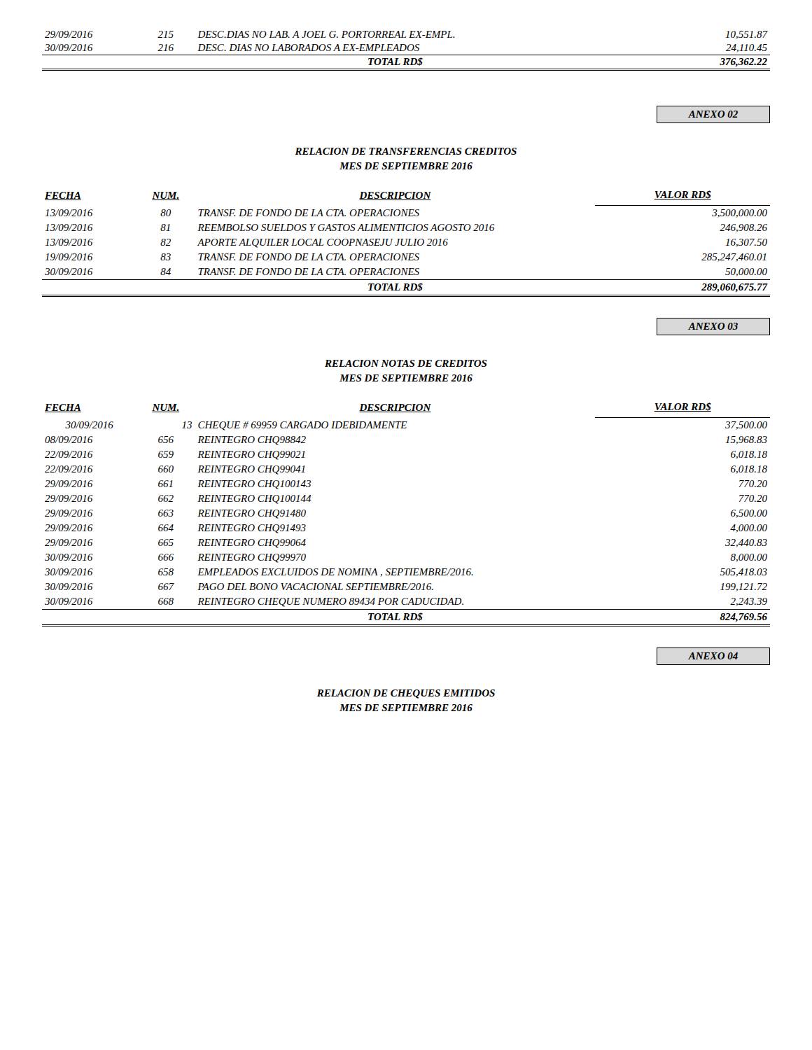| 29/09/2016 | 215 | DESC.DIAS NO LAB. A JOEL G. PORTORREAL EX-EMPL. | 10,551.87 |
| 30/09/2016 | 216 | DESC. DIAS NO LABORADOS A EX-EMPLEADOS | 24,110.45 |
| | | TOTAL RD$ | 376,362.22 |
ANEXO 02
RELACION DE TRANSFERENCIAS CREDITOS
MES DE SEPTIEMBRE 2016
| FECHA | NUM. | DESCRIPCION | VALOR RD$ |
| --- | --- | --- | --- |
| 13/09/2016 | 80 | TRANSF. DE FONDO DE LA CTA. OPERACIONES | 3,500,000.00 |
| 13/09/2016 | 81 | REEMBOLSO SUELDOS Y GASTOS ALIMENTICIOS AGOSTO 2016 | 246,908.26 |
| 13/09/2016 | 82 | APORTE ALQUILER LOCAL COOPNASEJU JULIO 2016 | 16,307.50 |
| 19/09/2016 | 83 | TRANSF. DE FONDO DE LA CTA. OPERACIONES | 285,247,460.01 |
| 30/09/2016 | 84 | TRANSF. DE FONDO DE LA CTA. OPERACIONES | 50,000.00 |
| | | TOTAL RD$ | 289,060,675.77 |
ANEXO 03
RELACION NOTAS DE CREDITOS
MES DE SEPTIEMBRE 2016
| FECHA | NUM. | DESCRIPCION | VALOR RD$ |
| --- | --- | --- | --- |
| 30/09/2016 | 13 | CHEQUE # 69959 CARGADO IDEBIDAMENTE | 37,500.00 |
| 08/09/2016 | 656 | REINTEGRO CHQ98842 | 15,968.83 |
| 22/09/2016 | 659 | REINTEGRO CHQ99021 | 6,018.18 |
| 22/09/2016 | 660 | REINTEGRO CHQ99041 | 6,018.18 |
| 29/09/2016 | 661 | REINTEGRO CHQ100143 | 770.20 |
| 29/09/2016 | 662 | REINTEGRO CHQ100144 | 770.20 |
| 29/09/2016 | 663 | REINTEGRO CHQ91480 | 6,500.00 |
| 29/09/2016 | 664 | REINTEGRO CHQ91493 | 4,000.00 |
| 29/09/2016 | 665 | REINTEGRO CHQ99064 | 32,440.83 |
| 30/09/2016 | 666 | REINTEGRO CHQ99970 | 8,000.00 |
| 30/09/2016 | 658 | EMPLEADOS EXCLUIDOS DE NOMINA , SEPTIEMBRE/2016. | 505,418.03 |
| 30/09/2016 | 667 | PAGO DEL BONO VACACIONAL SEPTIEMBRE/2016. | 199,121.72 |
| 30/09/2016 | 668 | REINTEGRO CHEQUE NUMERO 89434 POR CADUCIDAD. | 2,243.39 |
| | | TOTAL RD$ | 824,769.56 |
ANEXO 04
RELACION DE CHEQUES EMITIDOS
MES DE SEPTIEMBRE 2016